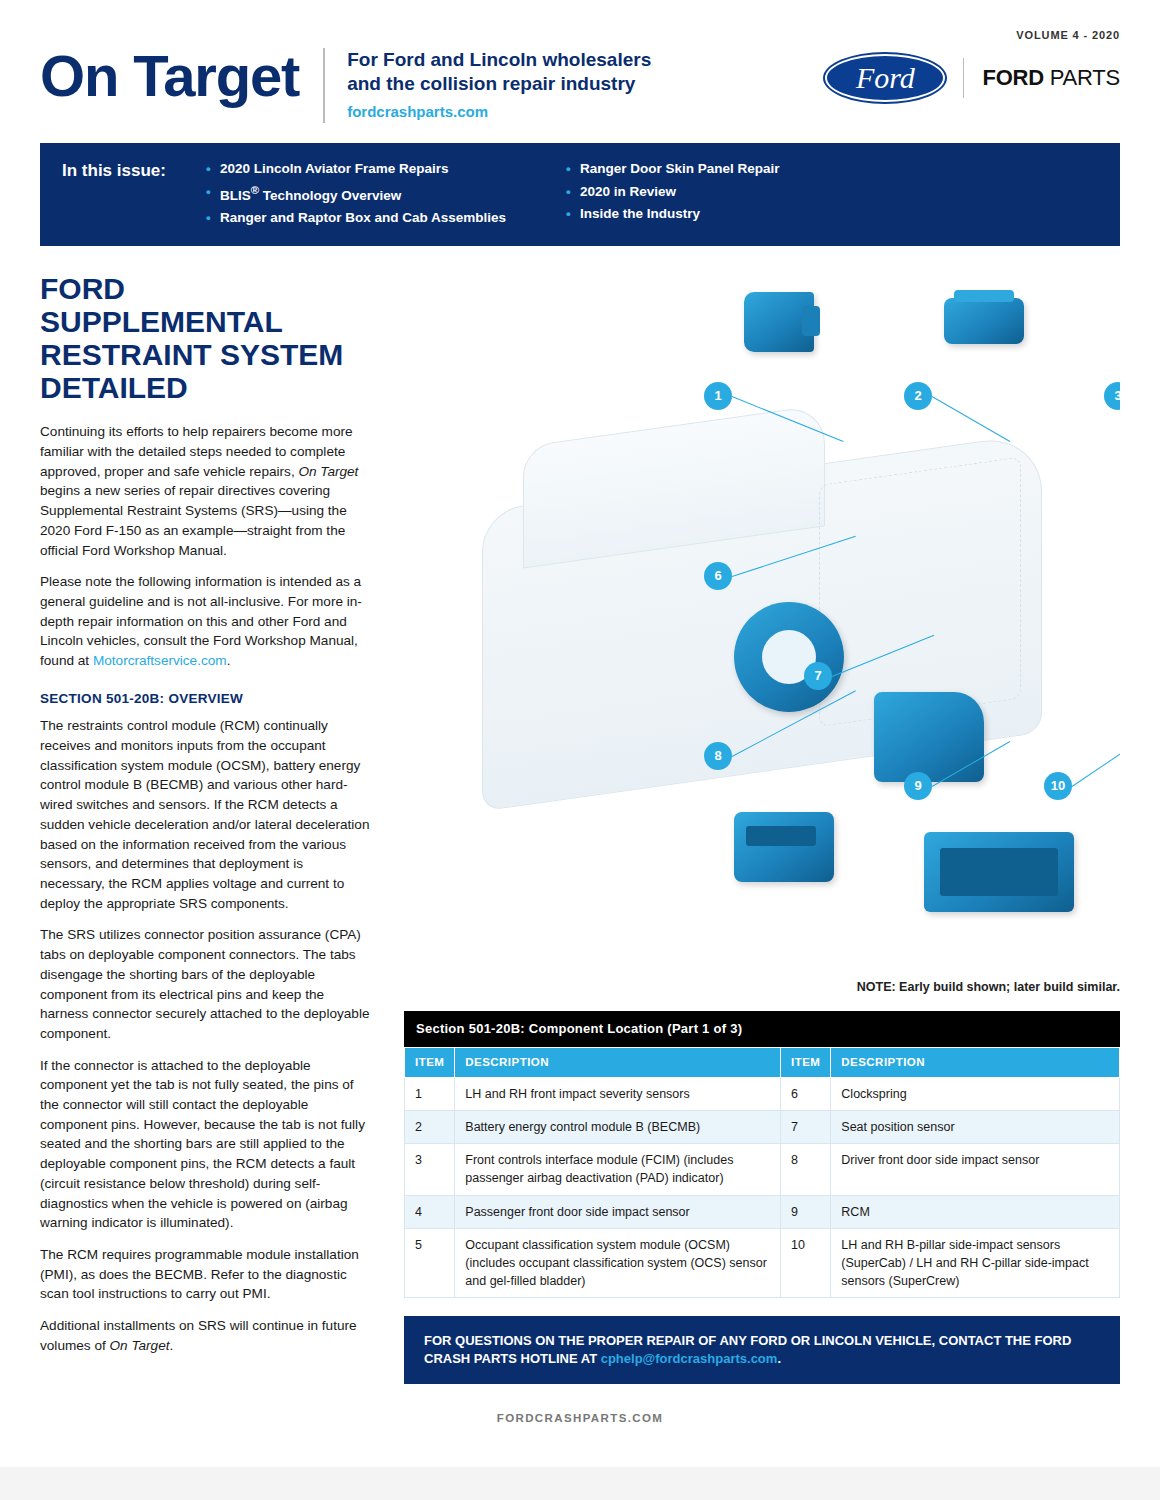VOLUME 4 - 2020
On Target
For Ford and Lincoln wholesalers
and the collision repair industry
fordcrashparts.com
Ford
FORD PARTS
In this issue:
2020 Lincoln Aviator Frame Repairs
BLIS® Technology Overview
Ranger and Raptor Box and Cab Assemblies
Ranger Door Skin Panel Repair
2020 in Review
Inside the Industry
Ford Supplemental Restraint System Detailed
Continuing its efforts to help repairers become more familiar with the detailed steps needed to complete approved, proper and safe vehicle repairs, On Target begins a new series of repair directives covering Supplemental Restraint Systems (SRS)—using the 2020 Ford F-150 as an example—straight from the official Ford Workshop Manual.
Please note the following information is intended as a general guideline and is not all-inclusive. For more in-depth repair information on this and other Ford and Lincoln vehicles, consult the Ford Workshop Manual, found at Motorcraftservice.com.
Section 501-20B: Overview
The restraints control module (RCM) continually receives and monitors inputs from the occupant classification system module (OCSM), battery energy control module B (BECMB) and various other hard-wired switches and sensors. If the RCM detects a sudden vehicle deceleration and/or lateral deceleration based on the information received from the various sensors, and determines that deployment is necessary, the RCM applies voltage and current to deploy the appropriate SRS components.
The SRS utilizes connector position assurance (CPA) tabs on deployable component connectors. The tabs disengage the shorting bars of the deployable component from its electrical pins and keep the harness connector securely attached to the deployable component.
If the connector is attached to the deployable component yet the tab is not fully seated, the pins of the connector will still contact the deployable component pins. However, because the tab is not fully seated and the shorting bars are still applied to the deployable component pins, the RCM detects a fault (circuit resistance below threshold) during self-diagnostics when the vehicle is powered on (airbag warning indicator is illuminated).
The RCM requires programmable module installation (PMI), as does the BECMB. Refer to the diagnostic scan tool instructions to carry out PMI.
Additional installments on SRS will continue in future volumes of On Target.
1
2
3
4
5
6
7
8
9
10
NOTE: Early build shown; later build similar.
Section 501-20B: Component Location (Part 1 of 3)
| Item | Description | Item | Description |
| --- | --- | --- | --- |
| 1 | LH and RH front impact severity sensors | 6 | Clockspring |
| 2 | Battery energy control module B (BECMB) | 7 | Seat position sensor |
| 3 | Front controls interface module (FCIM) (includes passenger airbag deactivation (PAD) indicator) | 8 | Driver front door side impact sensor |
| 4 | Passenger front door side impact sensor | 9 | RCM |
| 5 | Occupant classification system module (OCSM) (includes occupant classification system (OCS) sensor and gel-filled bladder) | 10 | LH and RH B-pillar side-impact sensors (SuperCab) / LH and RH C-pillar side-impact sensors (SuperCrew) |
FOR QUESTIONS ON THE PROPER REPAIR OF ANY FORD OR LINCOLN VEHICLE, CONTACT THE FORD CRASH PARTS HOTLINE AT cphelp@fordcrashparts.com.
FORDCRASHPARTS.COM